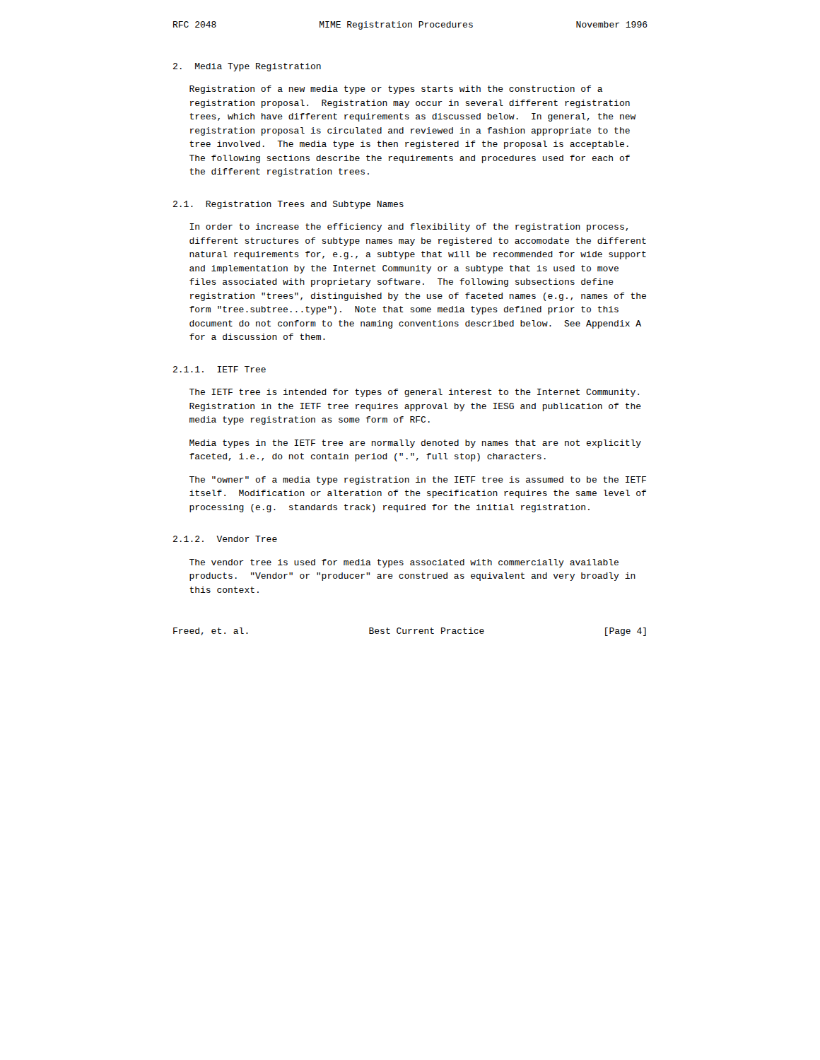RFC 2048 MIME Registration Procedures November 1996
2. Media Type Registration
Registration of a new media type or types starts with the construction of a registration proposal. Registration may occur in several different registration trees, which have different requirements as discussed below. In general, the new registration proposal is circulated and reviewed in a fashion appropriate to the tree involved. The media type is then registered if the proposal is acceptable. The following sections describe the requirements and procedures used for each of the different registration trees.
2.1. Registration Trees and Subtype Names
In order to increase the efficiency and flexibility of the registration process, different structures of subtype names may be registered to accomodate the different natural requirements for, e.g., a subtype that will be recommended for wide support and implementation by the Internet Community or a subtype that is used to move files associated with proprietary software. The following subsections define registration "trees", distinguished by the use of faceted names (e.g., names of the form "tree.subtree...type"). Note that some media types defined prior to this document do not conform to the naming conventions described below. See Appendix A for a discussion of them.
2.1.1. IETF Tree
The IETF tree is intended for types of general interest to the Internet Community. Registration in the IETF tree requires approval by the IESG and publication of the media type registration as some form of RFC.
Media types in the IETF tree are normally denoted by names that are not explicitly faceted, i.e., do not contain period (".", full stop) characters.
The "owner" of a media type registration in the IETF tree is assumed to be the IETF itself. Modification or alteration of the specification requires the same level of processing (e.g. standards track) required for the initial registration.
2.1.2. Vendor Tree
The vendor tree is used for media types associated with commercially available products. "Vendor" or "producer" are construed as equivalent and very broadly in this context.
Freed, et. al. Best Current Practice [Page 4]